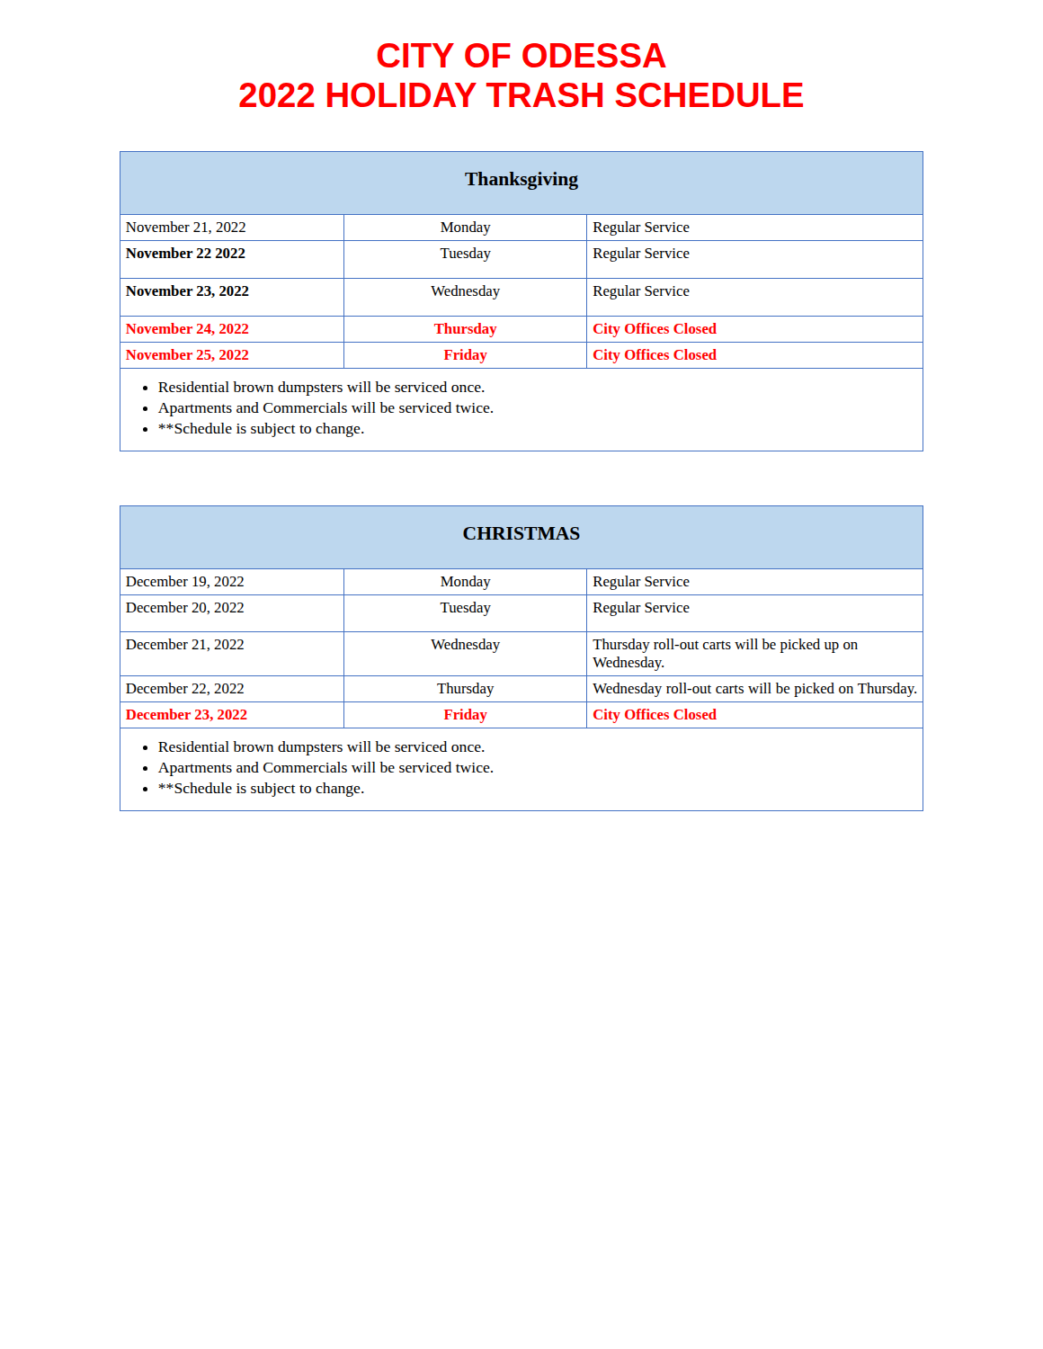CITY OF ODESSA
2022 HOLIDAY TRASH SCHEDULE
| Thanksgiving |
| --- |
| November 21, 2022 | Monday | Regular Service |
| November 22 2022 | Tuesday | Regular Service |
| November 23, 2022 | Wednesday | Regular Service |
| November 24, 2022 | Thursday | City Offices Closed |
| November 25, 2022 | Friday | City Offices Closed |
| Residential brown dumpsters will be serviced once. Apartments and Commercials will be serviced twice. **Schedule is subject to change. |
| CHRISTMAS |
| --- |
| December 19, 2022 | Monday | Regular Service |
| December 20, 2022 | Tuesday | Regular Service |
| December 21, 2022 | Wednesday | Thursday roll-out carts will be picked up on Wednesday. |
| December 22, 2022 | Thursday | Wednesday roll-out carts will be picked on Thursday. |
| December 23, 2022 | Friday | City Offices Closed |
| Residential brown dumpsters will be serviced once. Apartments and Commercials will be serviced twice. **Schedule is subject to change. |